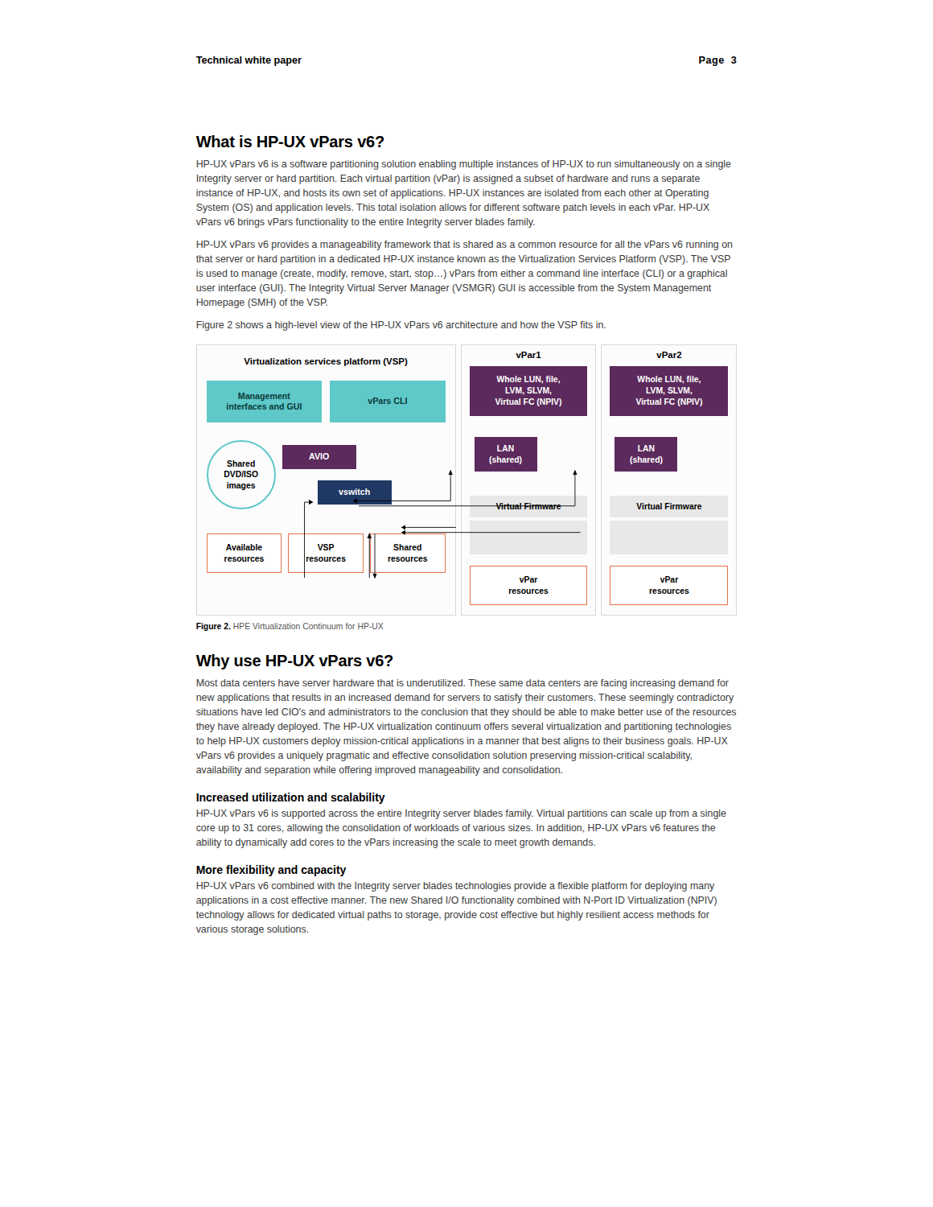Technical white paper Page 3
What is HP-UX vPars v6?
HP-UX vPars v6 is a software partitioning solution enabling multiple instances of HP-UX to run simultaneously on a single Integrity server or hard partition. Each virtual partition (vPar) is assigned a subset of hardware and runs a separate instance of HP-UX, and hosts its own set of applications. HP-UX instances are isolated from each other at Operating System (OS) and application levels. This total isolation allows for different software patch levels in each vPar. HP-UX vPars v6 brings vPars functionality to the entire Integrity server blades family.
HP-UX vPars v6 provides a manageability framework that is shared as a common resource for all the vPars v6 running on that server or hard partition in a dedicated HP-UX instance known as the Virtualization Services Platform (VSP). The VSP is used to manage (create, modify, remove, start, stop…) vPars from either a command line interface (CLI) or a graphical user interface (GUI). The Integrity Virtual Server Manager (VSMGR) GUI is accessible from the System Management Homepage (SMH) of the VSP.
Figure 2 shows a high-level view of the HP-UX vPars v6 architecture and how the VSP fits in.
Virtualization services platform (VSP)
Management
interfaces and GUI
vPars CLI
Shared
DVD/ISO
images
AVIO
vswitch
Available
resources
VSP
resources
Shared
resources
vPar1
Whole LUN, file,
LVM, SLVM,
Virtual FC (NPIV)
LAN
(shared)
Virtual Firmware
vPar
resources
vPar2
Whole LUN, file,
LVM, SLVM,
Virtual FC (NPIV)
LAN
(shared)
Virtual Firmware
vPar
resources
Figure 2. HPE Virtualization Continuum for HP-UX
Why use HP-UX vPars v6?
Most data centers have server hardware that is underutilized. These same data centers are facing increasing demand for new applications that results in an increased demand for servers to satisfy their customers. These seemingly contradictory situations have led CIO's and administrators to the conclusion that they should be able to make better use of the resources they have already deployed. The HP-UX virtualization continuum offers several virtualization and partitioning technologies to help HP-UX customers deploy mission-critical applications in a manner that best aligns to their business goals. HP-UX vPars v6 provides a uniquely pragmatic and effective consolidation solution preserving mission-critical scalability, availability and separation while offering improved manageability and consolidation.
Increased utilization and scalability
HP-UX vPars v6 is supported across the entire Integrity server blades family. Virtual partitions can scale up from a single core up to 31 cores, allowing the consolidation of workloads of various sizes. In addition, HP-UX vPars v6 features the ability to dynamically add cores to the vPars increasing the scale to meet growth demands.
More flexibility and capacity
HP-UX vPars v6 combined with the Integrity server blades technologies provide a flexible platform for deploying many applications in a cost effective manner. The new Shared I/O functionality combined with N-Port ID Virtualization (NPIV) technology allows for dedicated virtual paths to storage, provide cost effective but highly resilient access methods for various storage solutions.